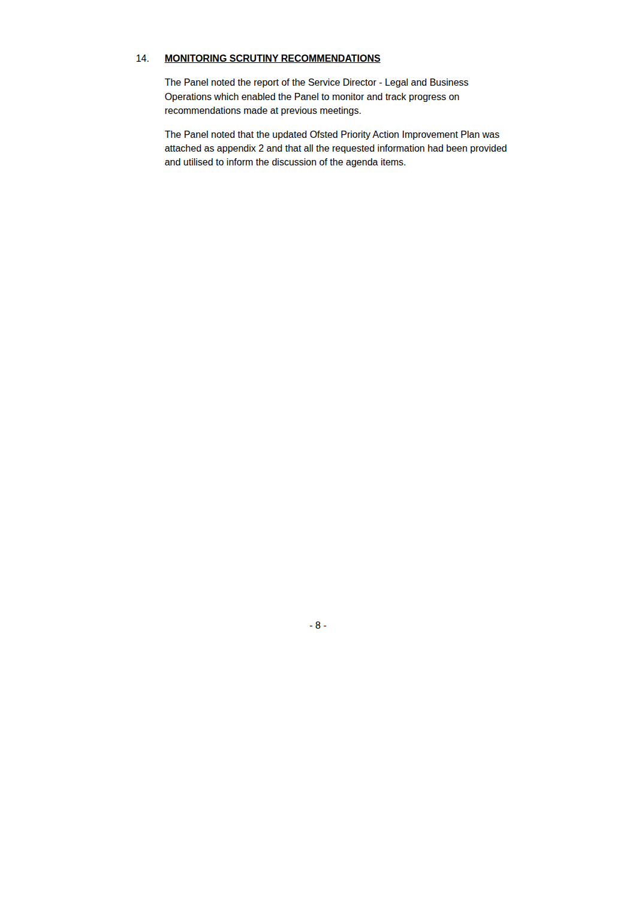14.
MONITORING SCRUTINY RECOMMENDATIONS
The Panel noted the report of the Service Director - Legal and Business Operations which enabled the Panel to monitor and track progress on recommendations made at previous meetings.
The Panel noted that the updated Ofsted Priority Action Improvement Plan was attached as appendix 2 and that all the requested information had been provided and utilised to inform the discussion of the agenda items.
- 8 -